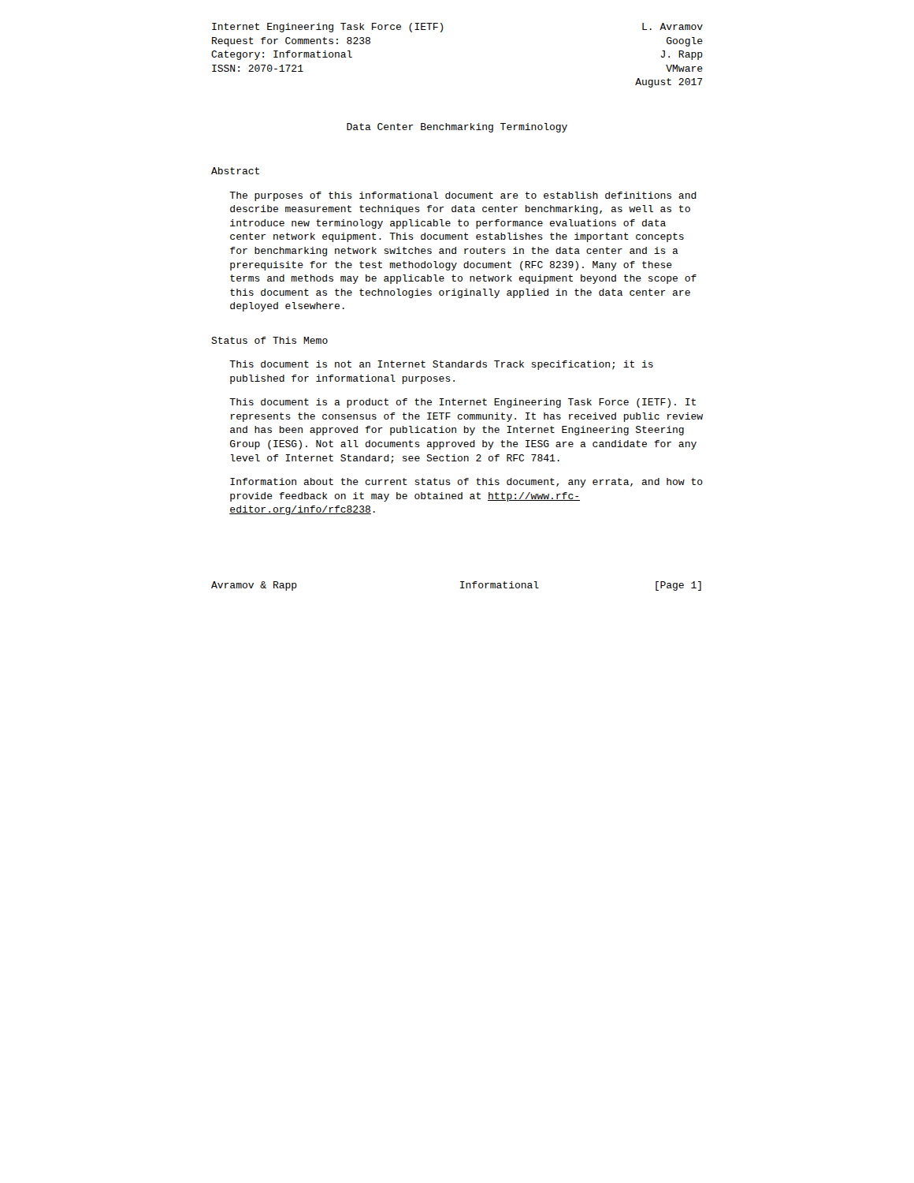| Internet Engineering Task Force (IETF) | L. Avramov |
| Request for Comments: 8238 | Google |
| Category: Informational | J. Rapp |
| ISSN: 2070-1721 | VMware |
| | August 2017 |
Data Center Benchmarking Terminology
Abstract
The purposes of this informational document are to establish definitions and describe measurement techniques for data center benchmarking, as well as to introduce new terminology applicable to performance evaluations of data center network equipment. This document establishes the important concepts for benchmarking network switches and routers in the data center and is a prerequisite for the test methodology document (RFC 8239). Many of these terms and methods may be applicable to network equipment beyond the scope of this document as the technologies originally applied in the data center are deployed elsewhere.
Status of This Memo
This document is not an Internet Standards Track specification; it is published for informational purposes.
This document is a product of the Internet Engineering Task Force (IETF). It represents the consensus of the IETF community. It has received public review and has been approved for publication by the Internet Engineering Steering Group (IESG). Not all documents approved by the IESG are a candidate for any level of Internet Standard; see Section 2 of RFC 7841.
Information about the current status of this document, any errata, and how to provide feedback on it may be obtained at http://www.rfc-editor.org/info/rfc8238.
| Avramov & Rapp | Informational | [Page 1] |